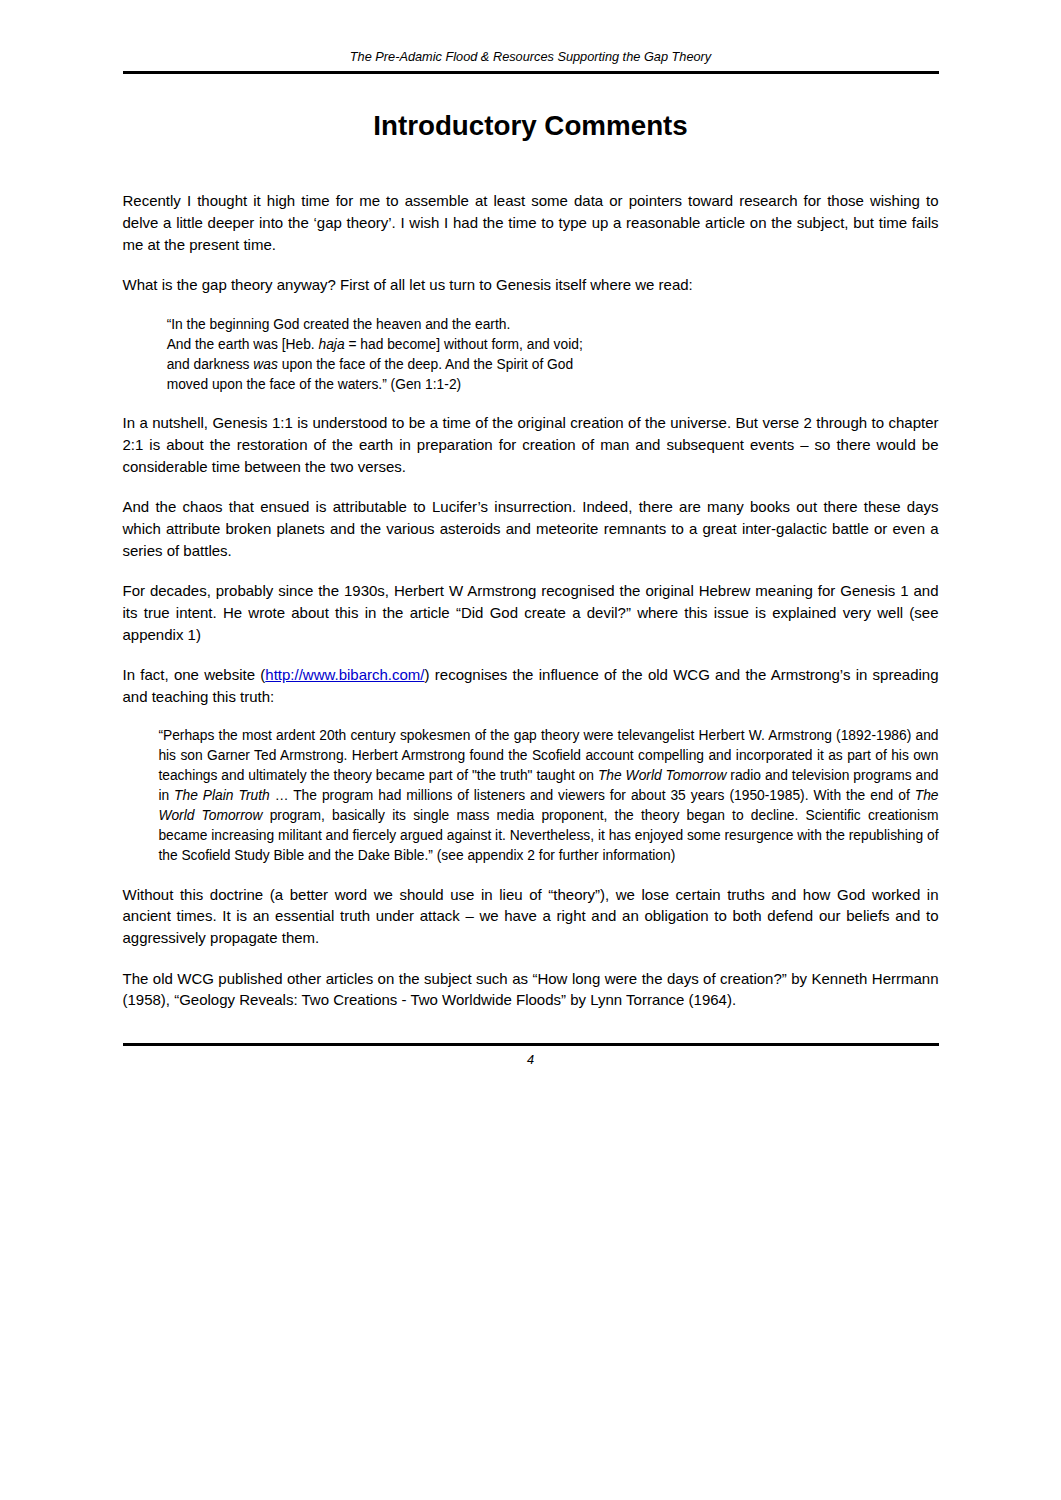The Pre-Adamic Flood & Resources Supporting the Gap Theory
Introductory Comments
Recently I thought it high time for me to assemble at least some data or pointers toward research for those wishing to delve a little deeper into the ‘gap theory’. I wish I had the time to type up a reasonable article on the subject, but time fails me at the present time.
What is the gap theory anyway? First of all let us turn to Genesis itself where we read:
“In the beginning God created the heaven and the earth.
And the earth was [Heb. haja = had become] without form, and void;
and darkness was upon the face of the deep. And the Spirit of God
moved upon the face of the waters.” (Gen 1:1-2)
In a nutshell, Genesis 1:1 is understood to be a time of the original creation of the universe. But verse 2 through to chapter 2:1 is about the restoration of the earth in preparation for creation of man and subsequent events – so there would be considerable time between the two verses.
And the chaos that ensued is attributable to Lucifer’s insurrection. Indeed, there are many books out there these days which attribute broken planets and the various asteroids and meteorite remnants to a great inter-galactic battle or even a series of battles.
For decades, probably since the 1930s, Herbert W Armstrong recognised the original Hebrew meaning for Genesis 1 and its true intent. He wrote about this in the article “Did God create a devil?” where this issue is explained very well (see appendix 1)
In fact, one website (http://www.bibarch.com/) recognises the influence of the old WCG and the Armstrong’s in spreading and teaching this truth:
“Perhaps the most ardent 20th century spokesmen of the gap theory were televangelist Herbert W. Armstrong (1892-1986) and his son Garner Ted Armstrong. Herbert Armstrong found the Scofield account compelling and incorporated it as part of his own teachings and ultimately the theory became part of "the truth" taught on The World Tomorrow radio and television programs and in The Plain Truth … The program had millions of listeners and viewers for about 35 years (1950-1985). With the end of The World Tomorrow program, basically its single mass media proponent, the theory began to decline. Scientific creationism became increasing militant and fiercely argued against it. Nevertheless, it has enjoyed some resurgence with the republishing of the Scofield Study Bible and the Dake Bible.” (see appendix 2 for further information)
Without this doctrine (a better word we should use in lieu of “theory”), we lose certain truths and how God worked in ancient times. It is an essential truth under attack – we have a right and an obligation to both defend our beliefs and to aggressively propagate them.
The old WCG published other articles on the subject such as “How long were the days of creation?” by Kenneth Herrmann (1958), “Geology Reveals: Two Creations - Two Worldwide Floods” by Lynn Torrance (1964).
4